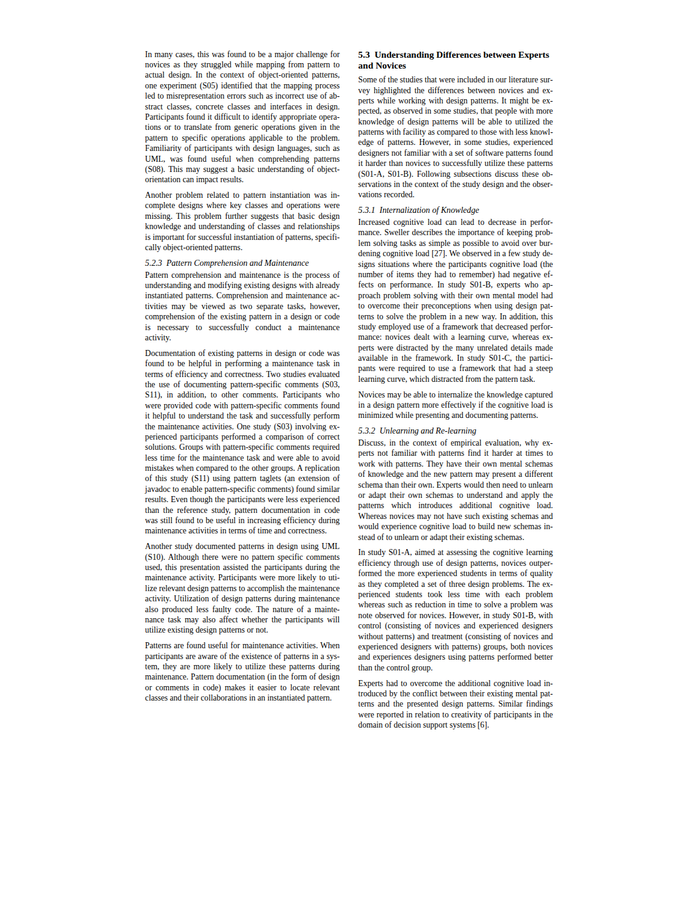In many cases, this was found to be a major challenge for novices as they struggled while mapping from pattern to actual design. In the context of object-oriented patterns, one experiment (S05) identified that the mapping process led to misrepresentation errors such as incorrect use of abstract classes, concrete classes and interfaces in design. Participants found it difficult to identify appropriate operations or to translate from generic operations given in the pattern to specific operations applicable to the problem. Familiarity of participants with design languages, such as UML, was found useful when comprehending patterns (S08). This may suggest a basic understanding of object-orientation can impact results.
Another problem related to pattern instantiation was incomplete designs where key classes and operations were missing. This problem further suggests that basic design knowledge and understanding of classes and relationships is important for successful instantiation of patterns, specifically object-oriented patterns.
5.2.3 Pattern Comprehension and Maintenance
Pattern comprehension and maintenance is the process of understanding and modifying existing designs with already instantiated patterns. Comprehension and maintenance activities may be viewed as two separate tasks, however, comprehension of the existing pattern in a design or code is necessary to successfully conduct a maintenance activity.
Documentation of existing patterns in design or code was found to be helpful in performing a maintenance task in terms of efficiency and correctness. Two studies evaluated the use of documenting pattern-specific comments (S03, S11), in addition, to other comments. Participants who were provided code with pattern-specific comments found it helpful to understand the task and successfully perform the maintenance activities. One study (S03) involving experienced participants performed a comparison of correct solutions. Groups with pattern-specific comments required less time for the maintenance task and were able to avoid mistakes when compared to the other groups. A replication of this study (S11) using pattern taglets (an extension of javadoc to enable pattern-specific comments) found similar results. Even though the participants were less experienced than the reference study, pattern documentation in code was still found to be useful in increasing efficiency during maintenance activities in terms of time and correctness.
Another study documented patterns in design using UML (S10). Although there were no pattern specific comments used, this presentation assisted the participants during the maintenance activity. Participants were more likely to utilize relevant design patterns to accomplish the maintenance activity. Utilization of design patterns during maintenance also produced less faulty code. The nature of a maintenance task may also affect whether the participants will utilize existing design patterns or not.
Patterns are found useful for maintenance activities. When participants are aware of the existence of patterns in a system, they are more likely to utilize these patterns during maintenance. Pattern documentation (in the form of design or comments in code) makes it easier to locate relevant classes and their collaborations in an instantiated pattern.
5.3 Understanding Differences between Experts and Novices
Some of the studies that were included in our literature survey highlighted the differences between novices and experts while working with design patterns. It might be expected, as observed in some studies, that people with more knowledge of design patterns will be able to utilized the patterns with facility as compared to those with less knowledge of patterns. However, in some studies, experienced designers not familiar with a set of software patterns found it harder than novices to successfully utilize these patterns (S01-A, S01-B). Following subsections discuss these observations in the context of the study design and the observations recorded.
5.3.1 Internalization of Knowledge
Increased cognitive load can lead to decrease in performance. Sweller describes the importance of keeping problem solving tasks as simple as possible to avoid over burdening cognitive load [27]. We observed in a few study designs situations where the participants cognitive load (the number of items they had to remember) had negative effects on performance. In study S01-B, experts who approach problem solving with their own mental model had to overcome their preconceptions when using design patterns to solve the problem in a new way. In addition, this study employed use of a framework that decreased performance: novices dealt with a learning curve, whereas experts were distracted by the many unrelated details made available in the framework. In study S01-C, the participants were required to use a framework that had a steep learning curve, which distracted from the pattern task.
Novices may be able to internalize the knowledge captured in a design pattern more effectively if the cognitive load is minimized while presenting and documenting patterns.
5.3.2 Unlearning and Re-learning
Discuss, in the context of empirical evaluation, why experts not familiar with patterns find it harder at times to work with patterns. They have their own mental schemas of knowledge and the new pattern may present a different schema than their own. Experts would then need to unlearn or adapt their own schemas to understand and apply the patterns which introduces additional cognitive load. Whereas novices may not have such existing schemas and would experience cognitive load to build new schemas instead of to unlearn or adapt their existing schemas.
In study S01-A, aimed at assessing the cognitive learning efficiency through use of design patterns, novices outperformed the more experienced students in terms of quality as they completed a set of three design problems. The experienced students took less time with each problem whereas such as reduction in time to solve a problem was note observed for novices. However, in study S01-B, with control (consisting of novices and experienced designers without patterns) and treatment (consisting of novices and experienced designers with patterns) groups, both novices and experiences designers using patterns performed better than the control group.
Experts had to overcome the additional cognitive load introduced by the conflict between their existing mental patterns and the presented design patterns. Similar findings were reported in relation to creativity of participants in the domain of decision support systems [6].